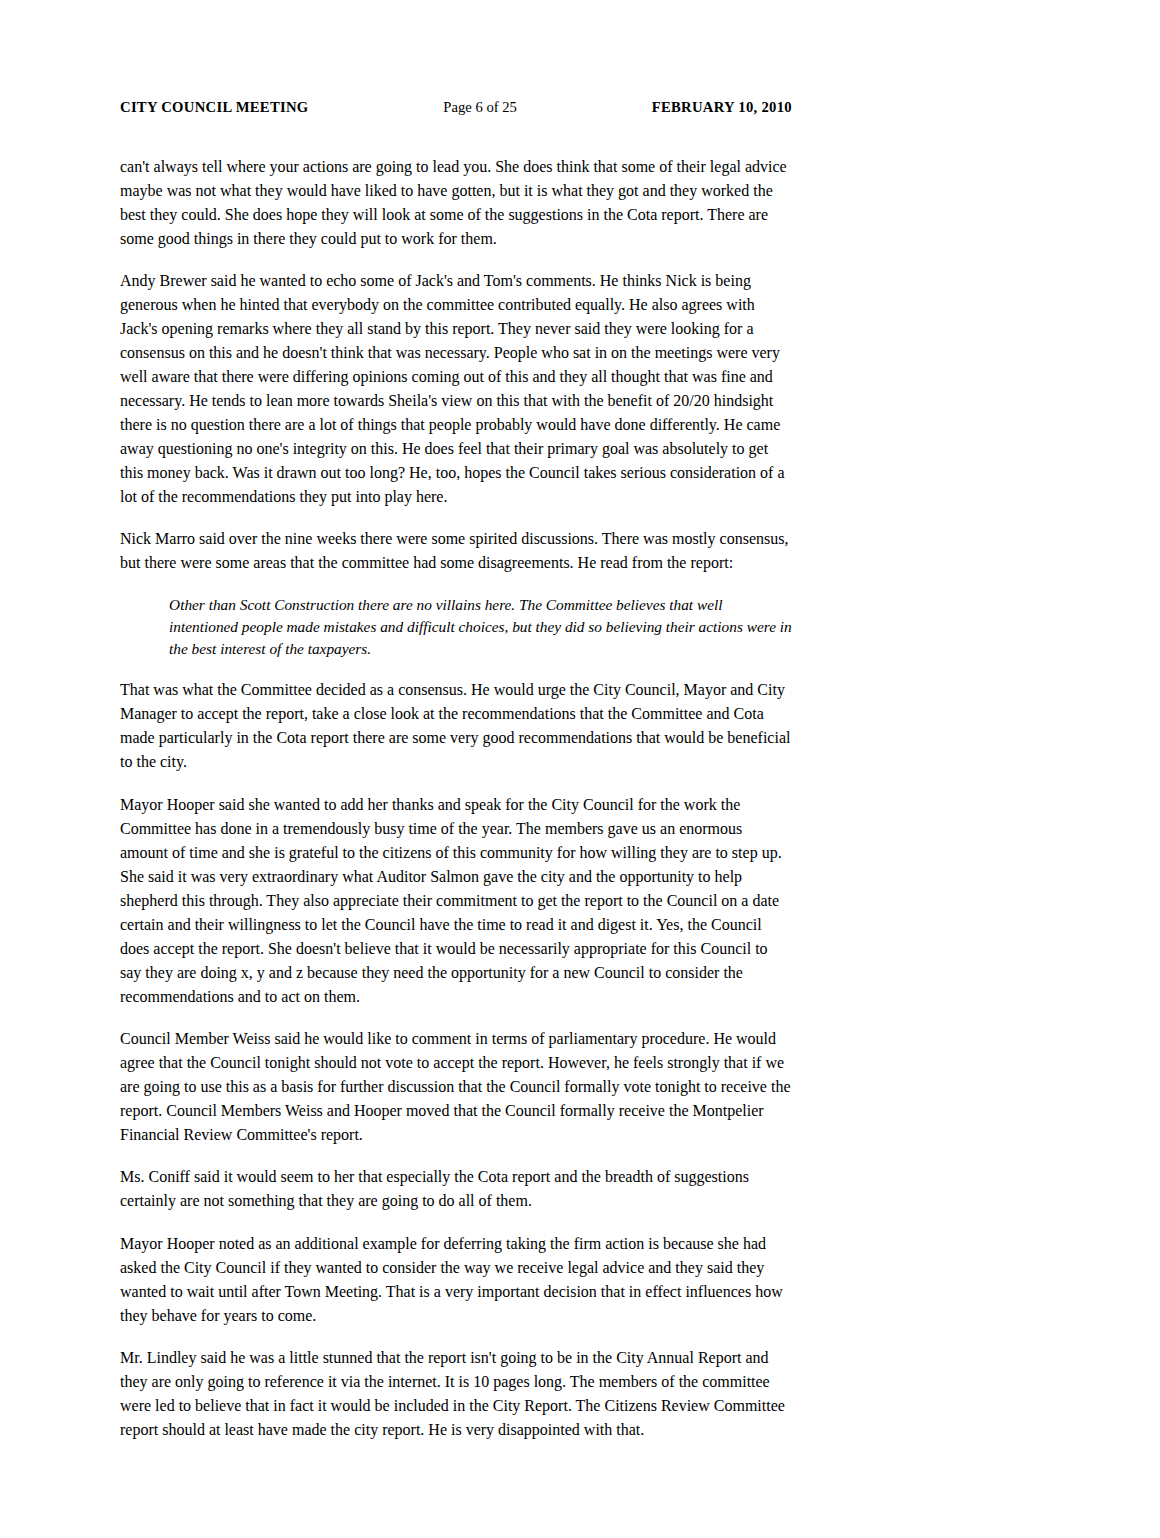CITY COUNCIL MEETING Page 6 of 25 FEBRUARY 10, 2010
can't always tell where your actions are going to lead you. She does think that some of their legal advice maybe was not what they would have liked to have gotten, but it is what they got and they worked the best they could. She does hope they will look at some of the suggestions in the Cota report. There are some good things in there they could put to work for them.
Andy Brewer said he wanted to echo some of Jack's and Tom's comments. He thinks Nick is being generous when he hinted that everybody on the committee contributed equally. He also agrees with Jack's opening remarks where they all stand by this report. They never said they were looking for a consensus on this and he doesn't think that was necessary. People who sat in on the meetings were very well aware that there were differing opinions coming out of this and they all thought that was fine and necessary. He tends to lean more towards Sheila's view on this that with the benefit of 20/20 hindsight there is no question there are a lot of things that people probably would have done differently. He came away questioning no one's integrity on this. He does feel that their primary goal was absolutely to get this money back. Was it drawn out too long? He, too, hopes the Council takes serious consideration of a lot of the recommendations they put into play here.
Nick Marro said over the nine weeks there were some spirited discussions. There was mostly consensus, but there were some areas that the committee had some disagreements. He read from the report:
Other than Scott Construction there are no villains here. The Committee believes that well intentioned people made mistakes and difficult choices, but they did so believing their actions were in the best interest of the taxpayers.
That was what the Committee decided as a consensus. He would urge the City Council, Mayor and City Manager to accept the report, take a close look at the recommendations that the Committee and Cota made particularly in the Cota report there are some very good recommendations that would be beneficial to the city.
Mayor Hooper said she wanted to add her thanks and speak for the City Council for the work the Committee has done in a tremendously busy time of the year. The members gave us an enormous amount of time and she is grateful to the citizens of this community for how willing they are to step up. She said it was very extraordinary what Auditor Salmon gave the city and the opportunity to help shepherd this through. They also appreciate their commitment to get the report to the Council on a date certain and their willingness to let the Council have the time to read it and digest it. Yes, the Council does accept the report. She doesn't believe that it would be necessarily appropriate for this Council to say they are doing x, y and z because they need the opportunity for a new Council to consider the recommendations and to act on them.
Council Member Weiss said he would like to comment in terms of parliamentary procedure. He would agree that the Council tonight should not vote to accept the report. However, he feels strongly that if we are going to use this as a basis for further discussion that the Council formally vote tonight to receive the report. Council Members Weiss and Hooper moved that the Council formally receive the Montpelier Financial Review Committee's report.
Ms. Coniff said it would seem to her that especially the Cota report and the breadth of suggestions certainly are not something that they are going to do all of them.
Mayor Hooper noted as an additional example for deferring taking the firm action is because she had asked the City Council if they wanted to consider the way we receive legal advice and they said they wanted to wait until after Town Meeting. That is a very important decision that in effect influences how they behave for years to come.
Mr. Lindley said he was a little stunned that the report isn't going to be in the City Annual Report and they are only going to reference it via the internet. It is 10 pages long. The members of the committee were led to believe that in fact it would be included in the City Report. The Citizens Review Committee report should at least have made the city report. He is very disappointed with that.